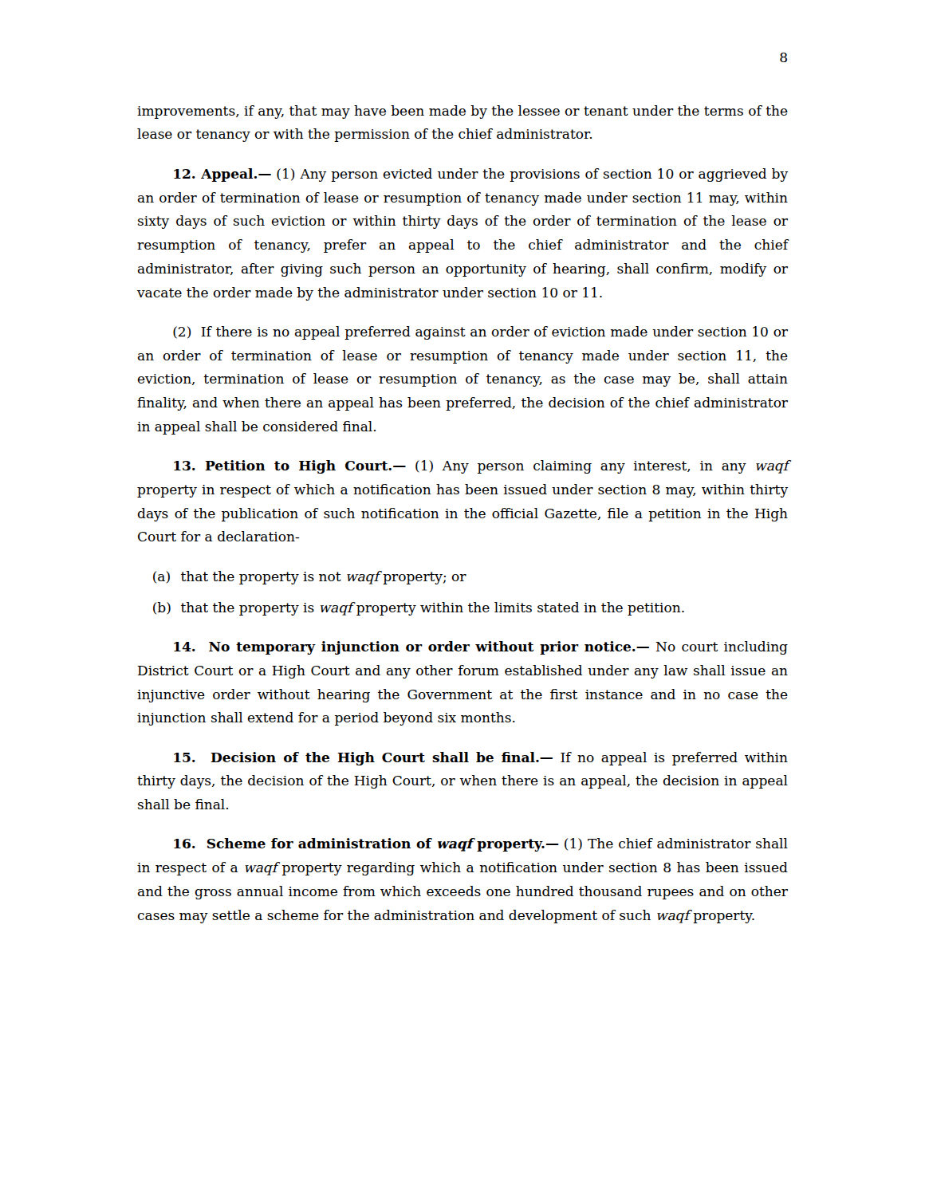8
improvements, if any, that may have been made by the lessee or tenant under the terms of the lease or tenancy or with the permission of the chief administrator.
12. Appeal.— (1) Any person evicted under the provisions of section 10 or aggrieved by an order of termination of lease or resumption of tenancy made under section 11 may, within sixty days of such eviction or within thirty days of the order of termination of the lease or resumption of tenancy, prefer an appeal to the chief administrator and the chief administrator, after giving such person an opportunity of hearing, shall confirm, modify or vacate the order made by the administrator under section 10 or 11.
(2) If there is no appeal preferred against an order of eviction made under section 10 or an order of termination of lease or resumption of tenancy made under section 11, the eviction, termination of lease or resumption of tenancy, as the case may be, shall attain finality, and when there an appeal has been preferred, the decision of the chief administrator in appeal shall be considered final.
13. Petition to High Court.— (1) Any person claiming any interest, in any waqf property in respect of which a notification has been issued under section 8 may, within thirty days of the publication of such notification in the official Gazette, file a petition in the High Court for a declaration-
(a) that the property is not waqf property; or
(b) that the property is waqf property within the limits stated in the petition.
14. No temporary injunction or order without prior notice.— No court including District Court or a High Court and any other forum established under any law shall issue an injunctive order without hearing the Government at the first instance and in no case the injunction shall extend for a period beyond six months.
15. Decision of the High Court shall be final.— If no appeal is preferred within thirty days, the decision of the High Court, or when there is an appeal, the decision in appeal shall be final.
16. Scheme for administration of waqf property.— (1) The chief administrator shall in respect of a waqf property regarding which a notification under section 8 has been issued and the gross annual income from which exceeds one hundred thousand rupees and on other cases may settle a scheme for the administration and development of such waqf property.